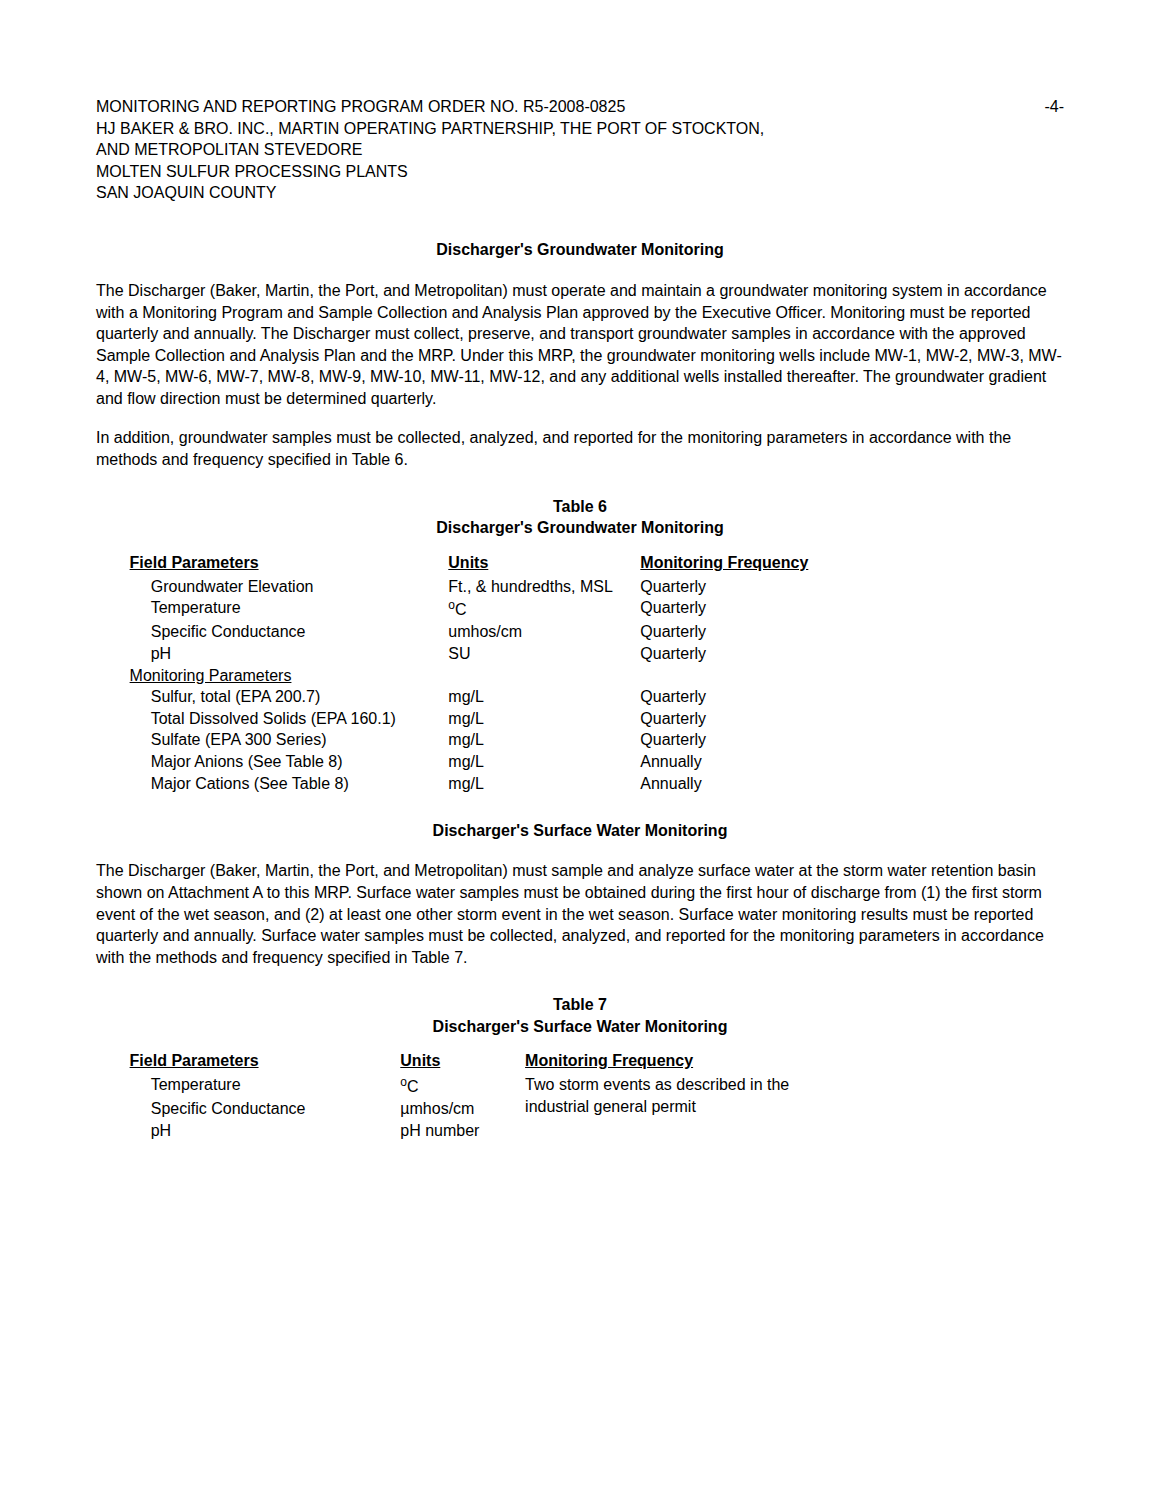Monitoring and Reporting Program Order No. R5-2008-0825-4-
HJ Baker & Bro. Inc., Martin Operating Partnership, The Port of Stockton,
and Metropolitan Stevedore
Molten Sulfur Processing Plants
San Joaquin County
Discharger's Groundwater Monitoring
The Discharger (Baker, Martin, the Port, and Metropolitan) must operate and maintain a groundwater monitoring system in accordance with a Monitoring Program and Sample Collection and Analysis Plan approved by the Executive Officer. Monitoring must be reported quarterly and annually. The Discharger must collect, preserve, and transport groundwater samples in accordance with the approved Sample Collection and Analysis Plan and the MRP. Under this MRP, the groundwater monitoring wells include MW-1, MW-2, MW-3, MW-4, MW-5, MW-6, MW-7, MW-8, MW-9, MW-10, MW-11, MW-12, and any additional wells installed thereafter. The groundwater gradient and flow direction must be determined quarterly.
In addition, groundwater samples must be collected, analyzed, and reported for the monitoring parameters in accordance with the methods and frequency specified in Table 6.
Table 6 Discharger's Groundwater Monitoring
| Field Parameters | Units | Monitoring Frequency |
| --- | --- | --- |
| Groundwater Elevation | Ft., & hundredths, MSL | Quarterly |
| Temperature | o C | Quarterly |
| Specific Conductance | umhos/cm | Quarterly |
| pH | SU | Quarterly |
| Monitoring Parameters | | |
| Sulfur, total (EPA 200.7) | mg/L | Quarterly |
| Total Dissolved Solids (EPA 160.1) | mg/L | Quarterly |
| Sulfate (EPA 300 Series) | mg/L | Quarterly |
| Major Anions (See Table 8) | mg/L | Annually |
| Major Cations (See Table 8) | mg/L | Annually |
Discharger's Surface Water Monitoring
The Discharger (Baker, Martin, the Port, and Metropolitan) must sample and analyze surface water at the storm water retention basin shown on Attachment A to this MRP. Surface water samples must be obtained during the first hour of discharge from (1) the first storm event of the wet season, and (2) at least one other storm event in the wet season. Surface water monitoring results must be reported quarterly and annually. Surface water samples must be collected, analyzed, and reported for the monitoring parameters in accordance with the methods and frequency specified in Table 7.
Table 7 Discharger's Surface Water Monitoring
| Field Parameters | Units | Monitoring Frequency |
| --- | --- | --- |
| Temperature | o C | Two storm events as described in the industrial general permit |
| Specific Conductance | µmhos/cm |
| pH | pH number |